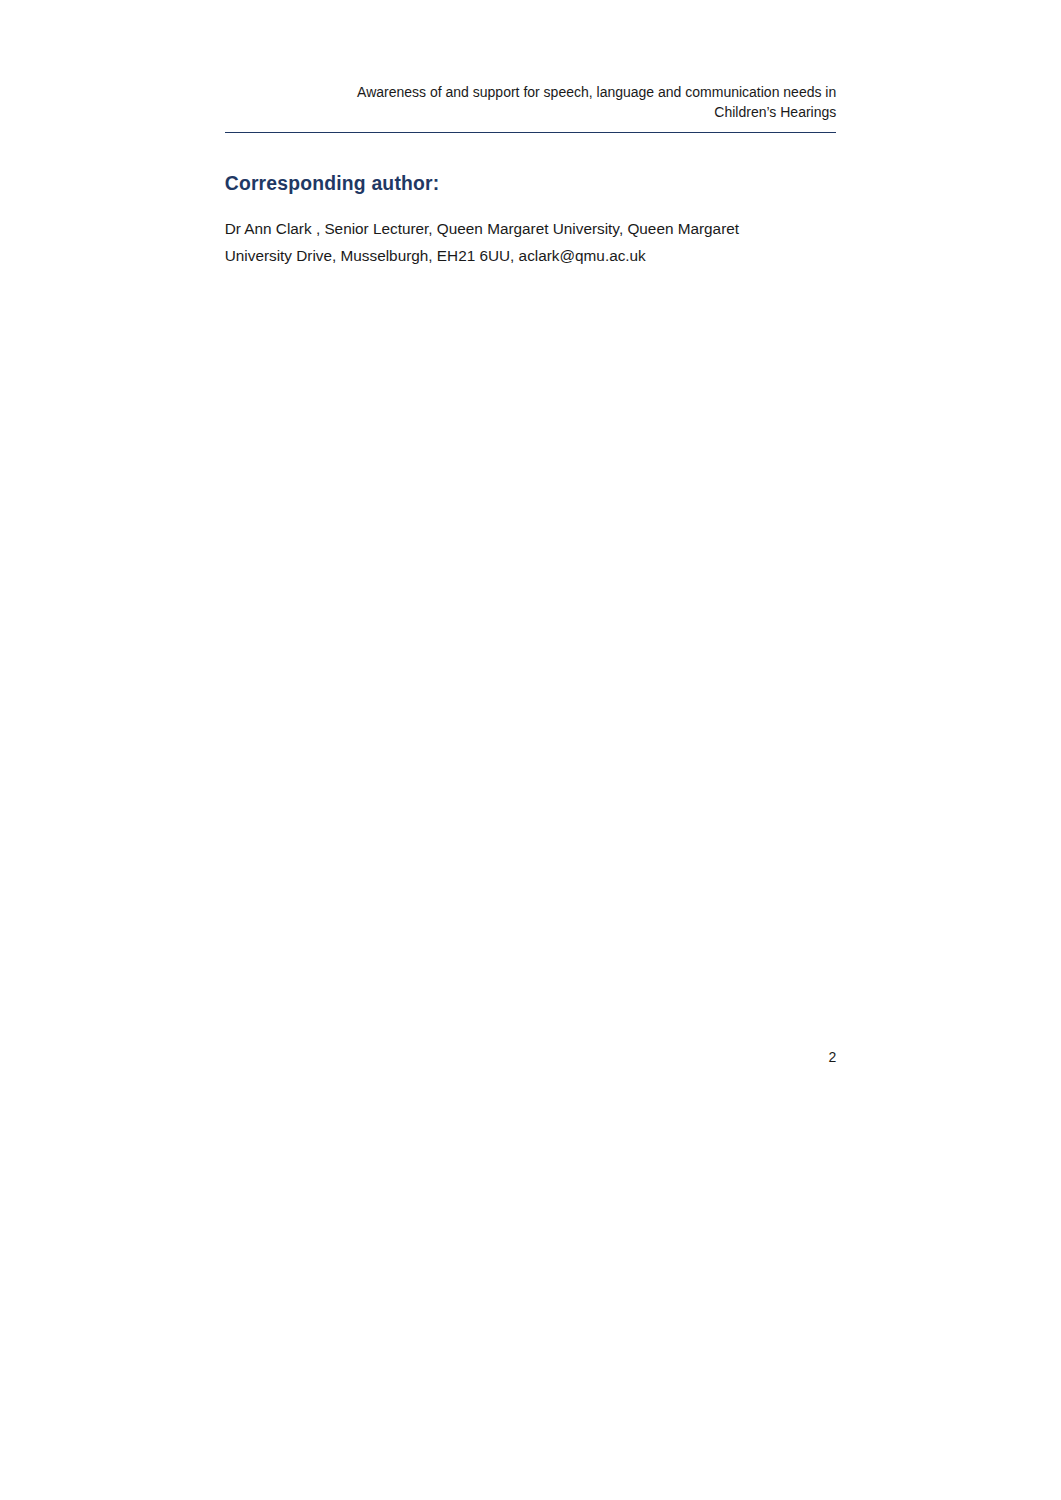Awareness of and support for speech, language and communication needs in Children’s Hearings
Corresponding author:
Dr Ann Clark , Senior Lecturer, Queen Margaret University, Queen Margaret University Drive, Musselburgh, EH21 6UU, aclark@qmu.ac.uk
2